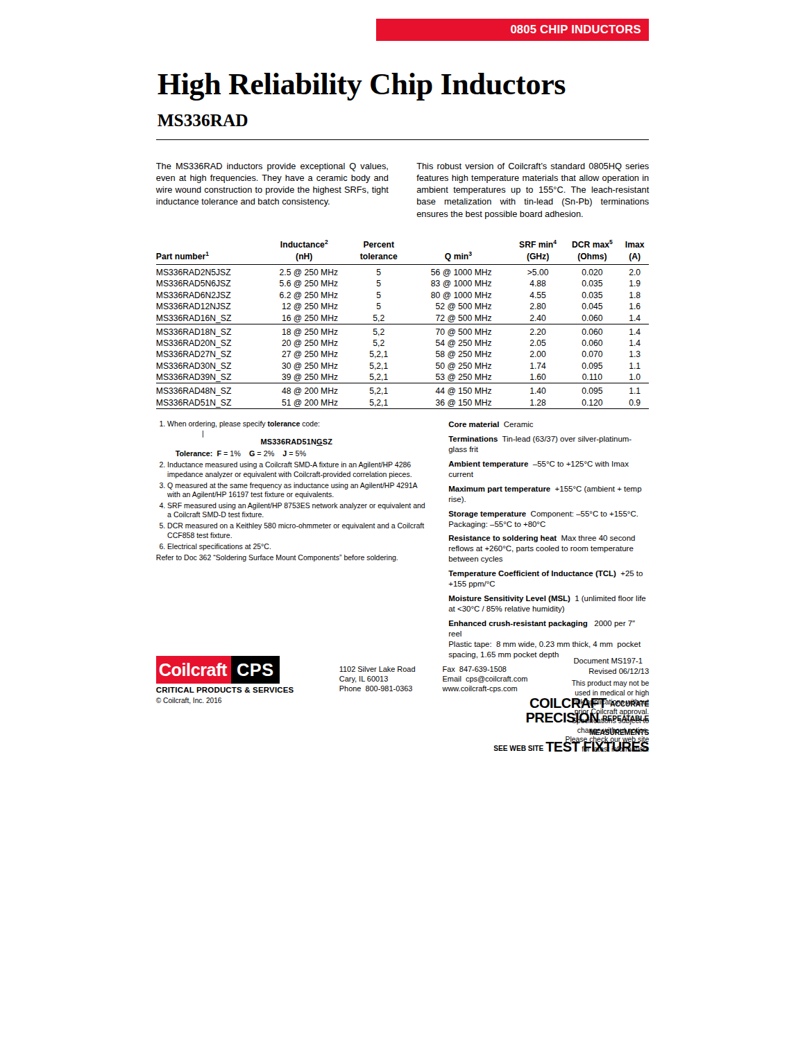0805 CHIP INDUCTORS
High Reliability Chip Inductors MS336RAD
The MS336RAD inductors provide exceptional Q values, even at high frequencies. They have a ceramic body and wire wound construction to provide the highest SRFs, tight inductance tolerance and batch consistency.
This robust version of Coilcraft’s standard 0805HQ series features high temperature materials that allow operation in ambient temperatures up to 155°C. The leach-resistant base metalization with tin-lead (Sn-Pb) terminations ensures the best possible board adhesion.
| | Inductance 2 | Percent | | SRF min 4 | DCR max 5 | Imax |
| --- | --- | --- | --- | --- | --- | --- |
| Part number 1 | (nH) | tolerance | Q min 3 | (GHz) | (Ohms) | (A) |
| MS336RAD2N5JSZ | 2.5 @ 250 MHz | 5 | 56 @ 1000 MHz | >5.00 | 0.020 | 2.0 |
| MS336RAD5N6JSZ | 5.6 @ 250 MHz | 5 | 83 @ 1000 MHz | 4.88 | 0.035 | 1.9 |
| MS336RAD6N2JSZ | 6.2 @ 250 MHz | 5 | 80 @ 1000 MHz | 4.55 | 0.035 | 1.8 |
| MS336RAD12NJSZ | 12 @ 250 MHz | 5 | 52 @ 500 MHz | 2.80 | 0.045 | 1.6 |
| MS336RAD16N_SZ | 16 @ 250 MHz | 5,2 | 72 @ 500 MHz | 2.40 | 0.060 | 1.4 |
| MS336RAD18N_SZ | 18 @ 250 MHz | 5,2 | 70 @ 500 MHz | 2.20 | 0.060 | 1.4 |
| MS336RAD20N_SZ | 20 @ 250 MHz | 5,2 | 54 @ 250 MHz | 2.05 | 0.060 | 1.4 |
| MS336RAD27N_SZ | 27 @ 250 MHz | 5,2,1 | 58 @ 250 MHz | 2.00 | 0.070 | 1.3 |
| MS336RAD30N_SZ | 30 @ 250 MHz | 5,2,1 | 50 @ 250 MHz | 1.74 | 0.095 | 1.1 |
| MS336RAD39N_SZ | 39 @ 250 MHz | 5,2,1 | 53 @ 250 MHz | 1.60 | 0.110 | 1.0 |
| MS336RAD48N_SZ | 48 @ 200 MHz | 5,2,1 | 44 @ 150 MHz | 1.40 | 0.095 | 1.1 |
| MS336RAD51N_SZ | 51 @ 200 MHz | 5,2,1 | 36 @ 150 MHz | 1.28 | 0.120 | 0.9 |
When ordering, please specify tolerance code:
|
MS336RAD51NGSZ
Tolerance: F = 1% G = 2% J = 5%
Inductance measured using a Coilcraft SMD-A fixture in an Agilent/HP 4286 impedance analyzer or equivalent with Coilcraft-provided correlation pieces.
Q measured at the same frequency as inductance using an Agilent/HP 4291A with an Agilent/HP 16197 test fixture or equivalents.
SRF measured using an Agilent/HP 8753ES network analyzer or equivalent and a Coilcraft SMD-D test fixture.
DCR measured on a Keithley 580 micro-ohmmeter or equivalent and a Coilcraft CCF858 test fixture.
Electrical specifications at 25°C.
Refer to Doc 362 “Soldering Surface Mount Components” before soldering.
Core material Ceramic
Terminations Tin-lead (63/37) over silver-platinum-glass frit
Ambient temperature –55°C to +125°C with Imax current
Maximum part temperature +155°C (ambient + temp rise).
Storage temperature Component: –55°C to +155°C.
Packaging: –55°C to +80°C
Resistance to soldering heat Max three 40 second reflows at +260°C, parts cooled to room temperature between cycles
Temperature Coefficient of Inductance (TCL) +25 to +155 ppm/°C
Moisture Sensitivity Level (MSL) 1 (unlimited floor life at <30°C / 85% relative humidity)
Enhanced crush-resistant packaging 2000 per 7″ reel
Plastic tape: 8 mm wide, 0.23 mm thick, 4 mm pocket spacing, 1.65 mm pocket depth
COILCRAFT ACCURATE
PRECISION REPEATABLE
MEASUREMENTS
SEE WEB SITE TEST FIXTURES
Coilcraft
CPS
CRITICAL PRODUCTS & SERVICES
© Coilcraft, Inc. 2016
1102 Silver Lake Road
Cary, IL 60013
Phone 800-981-0363
Fax 847-639-1508
Email cps@coilcraft.com
www.coilcraft-cps.com
Document MS197-1 Revised 06/12/13
This product may not be used in medical or high risk applications without prior Coilcraft approval. Specifications subject to change without notice. Please check our web site for latest information.